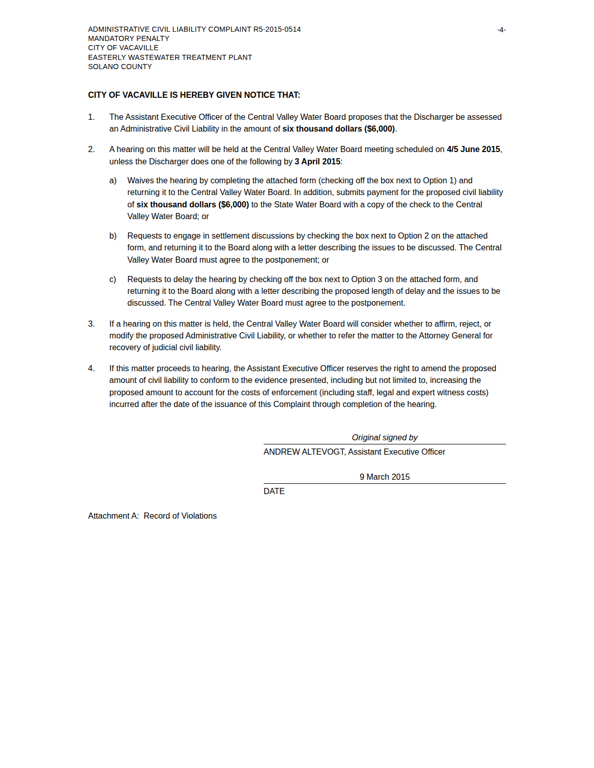-4-
Administrative Civil Liability Complaint R5-2015-0514
Mandatory Penalty
City of Vacaville
Easterly Wastewater Treatment Plant
Solano County
CITY OF VACAVILLE IS HEREBY GIVEN NOTICE THAT:
The Assistant Executive Officer of the Central Valley Water Board proposes that the Discharger be assessed an Administrative Civil Liability in the amount of six thousand dollars ($6,000).
A hearing on this matter will be held at the Central Valley Water Board meeting scheduled on 4/5 June 2015, unless the Discharger does one of the following by 3 April 2015:
Waives the hearing by completing the attached form (checking off the box next to Option 1) and returning it to the Central Valley Water Board. In addition, submits payment for the proposed civil liability of six thousand dollars ($6,000) to the State Water Board with a copy of the check to the Central Valley Water Board; or
Requests to engage in settlement discussions by checking the box next to Option 2 on the attached form, and returning it to the Board along with a letter describing the issues to be discussed. The Central Valley Water Board must agree to the postponement; or
Requests to delay the hearing by checking off the box next to Option 3 on the attached form, and returning it to the Board along with a letter describing the proposed length of delay and the issues to be discussed. The Central Valley Water Board must agree to the postponement.
If a hearing on this matter is held, the Central Valley Water Board will consider whether to affirm, reject, or modify the proposed Administrative Civil Liability, or whether to refer the matter to the Attorney General for recovery of judicial civil liability.
If this matter proceeds to hearing, the Assistant Executive Officer reserves the right to amend the proposed amount of civil liability to conform to the evidence presented, including but not limited to, increasing the proposed amount to account for the costs of enforcement (including staff, legal and expert witness costs) incurred after the date of the issuance of this Complaint through completion of the hearing.
Original signed by
ANDREW ALTEVOGT, Assistant Executive Officer
9 March 2015
DATE
Attachment A: Record of Violations